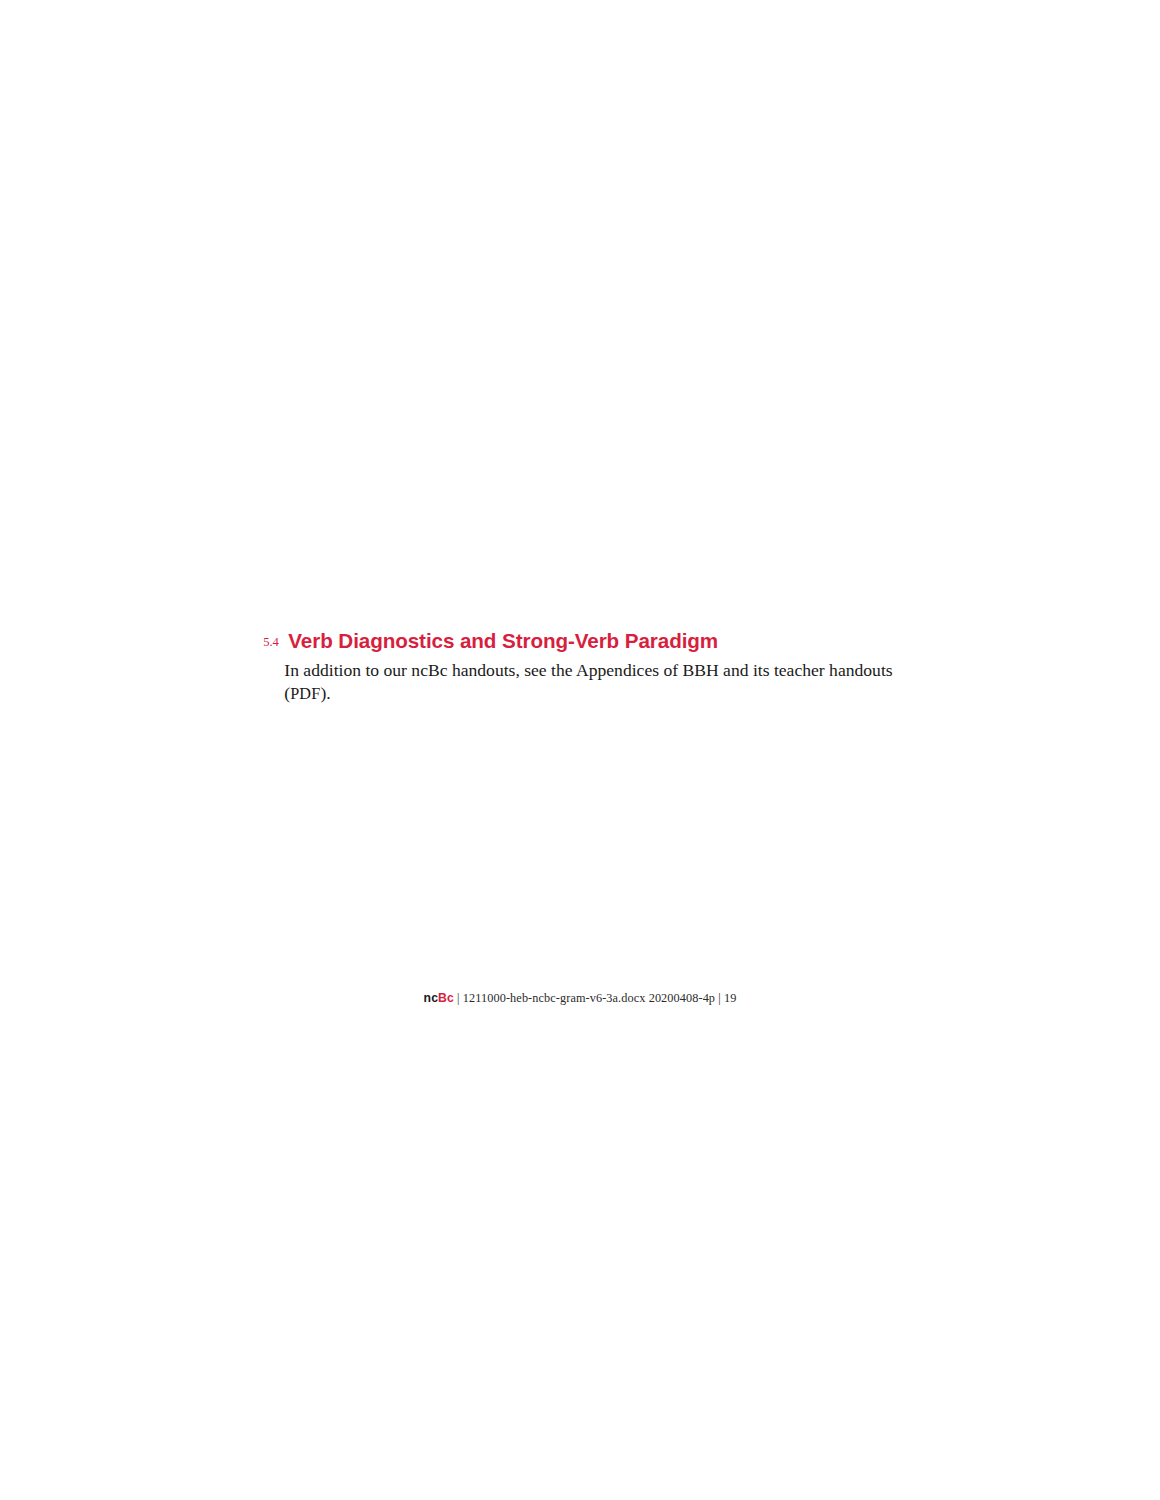5.4 Verb Diagnostics and Strong-Verb Paradigm
In addition to our ncBc handouts, see the Appendices of BBH and its teacher handouts (PDF).
nc Bc | 1211000-heb-ncbc-gram-v6-3a.docx 20200408-4p | 19